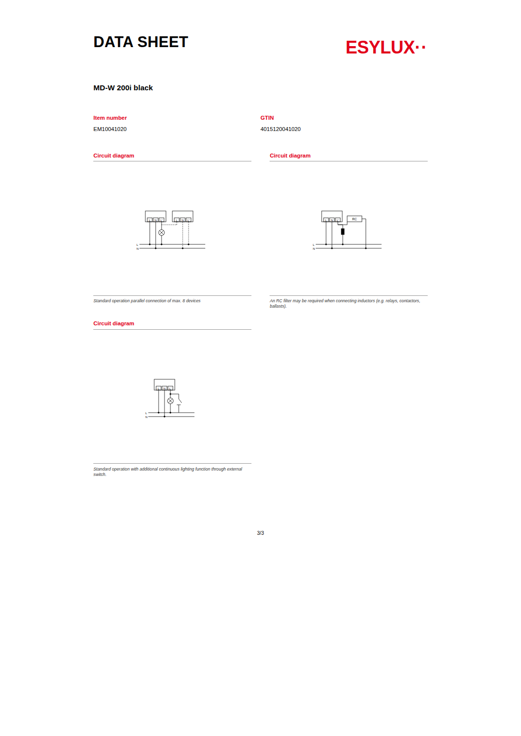DATA SHEET
ESYLUX··
MD-W 200i black
| Item number | GTIN |
| --- | --- |
| EM10041020 | 4015120041020 |
Circuit diagram
L N L' L N L' L N
Standard operation parallel connection of max. 8 devices
Circuit diagram
L N L' RC L N
An RC filter may be required when connecting inductors (e.g. relays, contactors, ballasts).
Circuit diagram
L N L' L N
Standard operation with additional continuous lighting function through external switch.
3/3